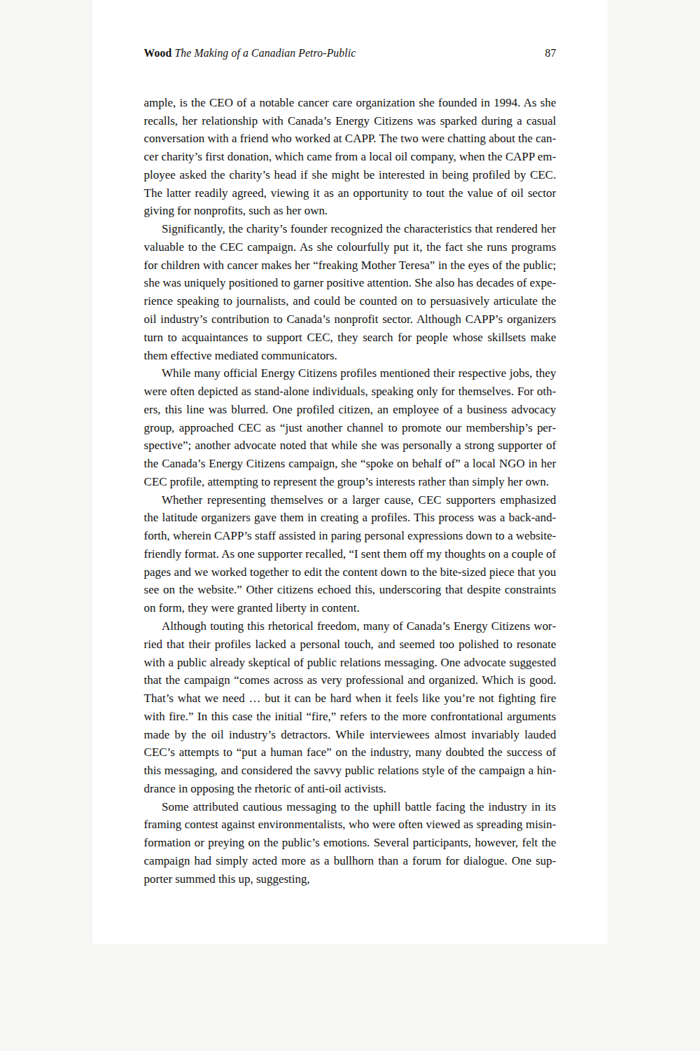Wood The Making of a Canadian Petro-Public 87
ample, is the CEO of a notable cancer care organization she founded in 1994. As she recalls, her relationship with Canada’s Energy Citizens was sparked during a casual conversation with a friend who worked at CAPP. The two were chatting about the cancer charity’s first donation, which came from a local oil company, when the CAPP employee asked the charity’s head if she might be interested in being profiled by CEC. The latter readily agreed, viewing it as an opportunity to tout the value of oil sector giving for nonprofits, such as her own.
Significantly, the charity’s founder recognized the characteristics that rendered her valuable to the CEC campaign. As she colourfully put it, the fact she runs programs for children with cancer makes her “freaking Mother Teresa” in the eyes of the public; she was uniquely positioned to garner positive attention. She also has decades of experience speaking to journalists, and could be counted on to persuasively articulate the oil industry’s contribution to Canada’s nonprofit sector. Although CAPP’s organizers turn to acquaintances to support CEC, they search for people whose skillsets make them effective mediated communicators.
While many official Energy Citizens profiles mentioned their respective jobs, they were often depicted as stand-alone individuals, speaking only for themselves. For others, this line was blurred. One profiled citizen, an employee of a business advocacy group, approached CEC as “just another channel to promote our membership’s perspective”; another advocate noted that while she was personally a strong supporter of the Canada’s Energy Citizens campaign, she “spoke on behalf of” a local NGO in her CEC profile, attempting to represent the group’s interests rather than simply her own.
Whether representing themselves or a larger cause, CEC supporters emphasized the latitude organizers gave them in creating a profiles. This process was a back-and-forth, wherein CAPP’s staff assisted in paring personal expressions down to a website-friendly format. As one supporter recalled, “I sent them off my thoughts on a couple of pages and we worked together to edit the content down to the bite-sized piece that you see on the website.” Other citizens echoed this, underscoring that despite constraints on form, they were granted liberty in content.
Although touting this rhetorical freedom, many of Canada’s Energy Citizens worried that their profiles lacked a personal touch, and seemed too polished to resonate with a public already skeptical of public relations messaging. One advocate suggested that the campaign “comes across as very professional and organized. Which is good. That’s what we need … but it can be hard when it feels like you’re not fighting fire with fire.” In this case the initial “fire,” refers to the more confrontational arguments made by the oil industry’s detractors. While interviewees almost invariably lauded CEC’s attempts to “put a human face” on the industry, many doubted the success of this messaging, and considered the savvy public relations style of the campaign a hindrance in opposing the rhetoric of anti-oil activists.
Some attributed cautious messaging to the uphill battle facing the industry in its framing contest against environmentalists, who were often viewed as spreading misinformation or preying on the public’s emotions. Several participants, however, felt the campaign had simply acted more as a bullhorn than a forum for dialogue. One supporter summed this up, suggesting,